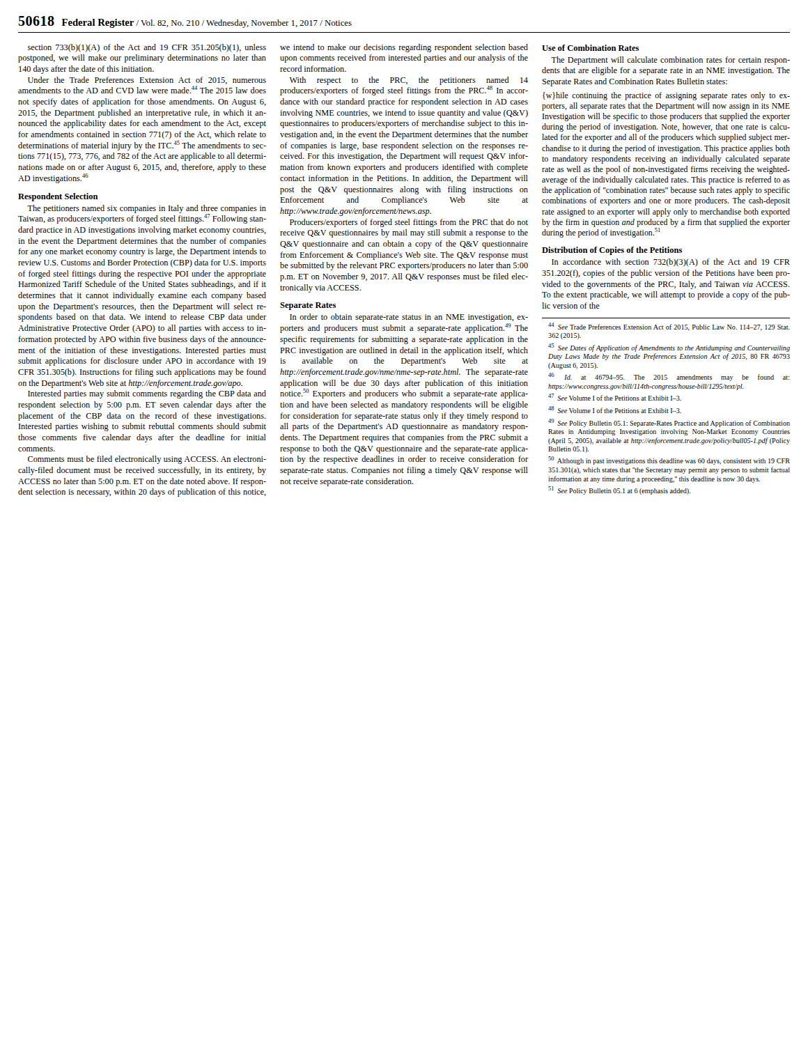50618 Federal Register / Vol. 82, No. 210 / Wednesday, November 1, 2017 / Notices
section 733(b)(1)(A) of the Act and 19 CFR 351.205(b)(1), unless postponed, we will make our preliminary determinations no later than 140 days after the date of this initiation.
Under the Trade Preferences Extension Act of 2015, numerous amendments to the AD and CVD law were made.44 The 2015 law does not specify dates of application for those amendments. On August 6, 2015, the Department published an interpretative rule, in which it announced the applicability dates for each amendment to the Act, except for amendments contained in section 771(7) of the Act, which relate to determinations of material injury by the ITC.45 The amendments to sections 771(15), 773, 776, and 782 of the Act are applicable to all determinations made on or after August 6, 2015, and, therefore, apply to these AD investigations.46
Respondent Selection
The petitioners named six companies in Italy and three companies in Taiwan, as producers/exporters of forged steel fittings.47 Following standard practice in AD investigations involving market economy countries, in the event the Department determines that the number of companies for any one market economy country is large, the Department intends to review U.S. Customs and Border Protection (CBP) data for U.S. imports of forged steel fittings during the respective POI under the appropriate Harmonized Tariff Schedule of the United States subheadings, and if it determines that it cannot individually examine each company based upon the Department's resources, then the Department will select respondents based on that data. We intend to release CBP data under Administrative Protective Order (APO) to all parties with access to information protected by APO within five business days of the announcement of the initiation of these investigations. Interested parties must submit applications for disclosure under APO in accordance with 19 CFR 351.305(b). Instructions for filing such applications may be found on the Department's Web site at http://enforcement.trade.gov/apo.
Interested parties may submit comments regarding the CBP data and respondent selection by 5:00 p.m. ET seven calendar days after the placement of the CBP data on the record of these investigations. Interested parties wishing to submit rebuttal comments should submit those comments five calendar days after the deadline for initial comments.
Comments must be filed electronically using ACCESS. An electronically-filed document must be received successfully, in its entirety, by ACCESS no later than 5:00 p.m. ET on the date noted above. If respondent selection is necessary, within 20 days of publication of this notice, we intend to make our decisions regarding respondent selection based upon comments received from interested parties and our analysis of the record information.
With respect to the PRC, the petitioners named 14 producers/exporters of forged steel fittings from the PRC.48 In accordance with our standard practice for respondent selection in AD cases involving NME countries, we intend to issue quantity and value (Q&V) questionnaires to producers/exporters of merchandise subject to this investigation and, in the event the Department determines that the number of companies is large, base respondent selection on the responses received. For this investigation, the Department will request Q&V information from known exporters and producers identified with complete contact information in the Petitions. In addition, the Department will post the Q&V questionnaires along with filing instructions on Enforcement and Compliance's Web site at http://www.trade.gov/enforcement/news.asp.
Producers/exporters of forged steel fittings from the PRC that do not receive Q&V questionnaires by mail may still submit a response to the Q&V questionnaire and can obtain a copy of the Q&V questionnaire from Enforcement & Compliance's Web site. The Q&V response must be submitted by the relevant PRC exporters/producers no later than 5:00 p.m. ET on November 9, 2017. All Q&V responses must be filed electronically via ACCESS.
Separate Rates
In order to obtain separate-rate status in an NME investigation, exporters and producers must submit a separate-rate application.49 The specific requirements for submitting a separate-rate application in the PRC investigation are outlined in detail in the application itself, which is available on the Department's Web site at http://enforcement.trade.gov/nme/nme-sep-rate.html. The separate-rate application will be due 30 days after publication of this initiation notice.50 Exporters and producers who submit a separate-rate application and have been selected as mandatory respondents will be eligible for consideration for separate-rate status only if they timely respond to all parts of the Department's AD questionnaire as mandatory respondents. The Department requires that companies from the PRC submit a response to both the Q&V questionnaire and the separate-rate application by the respective deadlines in order to receive consideration for separate-rate status. Companies not filing a timely Q&V response will not receive separate-rate consideration.
Use of Combination Rates
The Department will calculate combination rates for certain respondents that are eligible for a separate rate in an NME investigation. The Separate Rates and Combination Rates Bulletin states:
{w}hile continuing the practice of assigning separate rates only to exporters, all separate rates that the Department will now assign in its NME Investigation will be specific to those producers that supplied the exporter during the period of investigation. Note, however, that one rate is calculated for the exporter and all of the producers which supplied subject merchandise to it during the period of investigation. This practice applies both to mandatory respondents receiving an individually calculated separate rate as well as the pool of non-investigated firms receiving the weighted-average of the individually calculated rates. This practice is referred to as the application of ''combination rates'' because such rates apply to specific combinations of exporters and one or more producers. The cash-deposit rate assigned to an exporter will apply only to merchandise both exported by the firm in question and produced by a firm that supplied the exporter during the period of investigation.51
Distribution of Copies of the Petitions
In accordance with section 732(b)(3)(A) of the Act and 19 CFR 351.202(f), copies of the public version of the Petitions have been provided to the governments of the PRC, Italy, and Taiwan via ACCESS. To the extent practicable, we will attempt to provide a copy of the public version of the
44 See Trade Preferences Extension Act of 2015, Public Law No. 114–27, 129 Stat. 362 (2015).
45 See Dates of Application of Amendments to the Antidumping and Countervailing Duty Laws Made by the Trade Preferences Extension Act of 2015, 80 FR 46793 (August 6, 2015).
46 Id. at 46794–95. The 2015 amendments may be found at: https://www.congress.gov/bill/114th-congress/house-bill/1295/text/pl.
47 See Volume I of the Petitions at Exhibit I–3.
48 See Volume I of the Petitions at Exhibit I–3.
49 See Policy Bulletin 05.1: Separate-Rates Practice and Application of Combination Rates in Antidumping Investigation involving Non-Market Economy Countries (April 5, 2005), available at http://enforcement.trade.gov/policy/bull05-1.pdf (Policy Bulletin 05.1).
50 Although in past investigations this deadline was 60 days, consistent with 19 CFR 351.301(a), which states that ''the Secretary may permit any person to submit factual information at any time during a proceeding,'' this deadline is now 30 days.
51 See Policy Bulletin 05.1 at 6 (emphasis added).